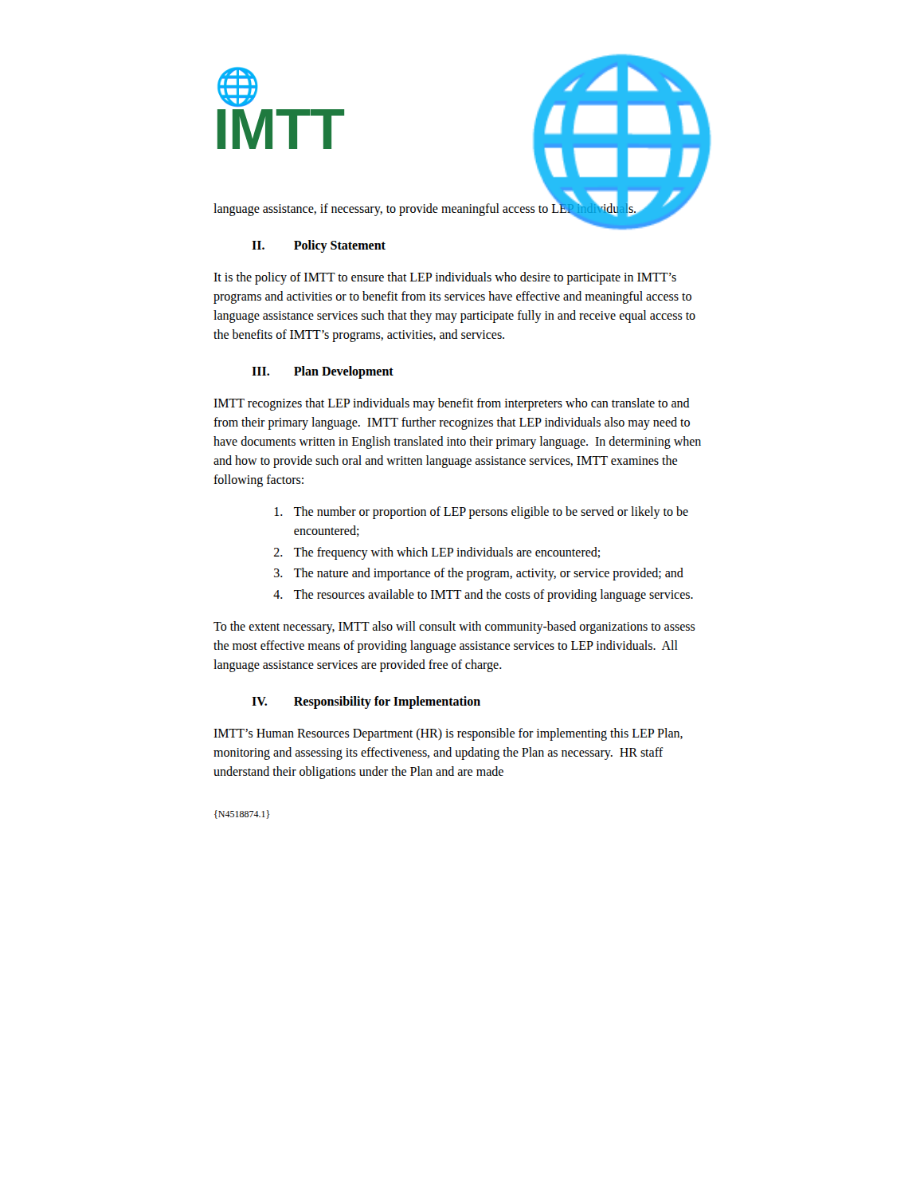🌐
🌐 IMTT
language assistance, if necessary, to provide meaningful access to LEP individuals.
II. Policy Statement
It is the policy of IMTT to ensure that LEP individuals who desire to participate in IMTT’s programs and activities or to benefit from its services have effective and meaningful access to language assistance services such that they may participate fully in and receive equal access to the benefits of IMTT’s programs, activities, and services.
III. Plan Development
IMTT recognizes that LEP individuals may benefit from interpreters who can translate to and from their primary language. IMTT further recognizes that LEP individuals also may need to have documents written in English translated into their primary language. In determining when and how to provide such oral and written language assistance services, IMTT examines the following factors:
The number or proportion of LEP persons eligible to be served or likely to be encountered;
The frequency with which LEP individuals are encountered;
The nature and importance of the program, activity, or service provided; and
The resources available to IMTT and the costs of providing language services.
To the extent necessary, IMTT also will consult with community-based organizations to assess the most effective means of providing language assistance services to LEP individuals. All language assistance services are provided free of charge.
IV. Responsibility for Implementation
IMTT’s Human Resources Department (HR) is responsible for implementing this LEP Plan, monitoring and assessing its effectiveness, and updating the Plan as necessary. HR staff understand their obligations under the Plan and are made
{N4518874.1}